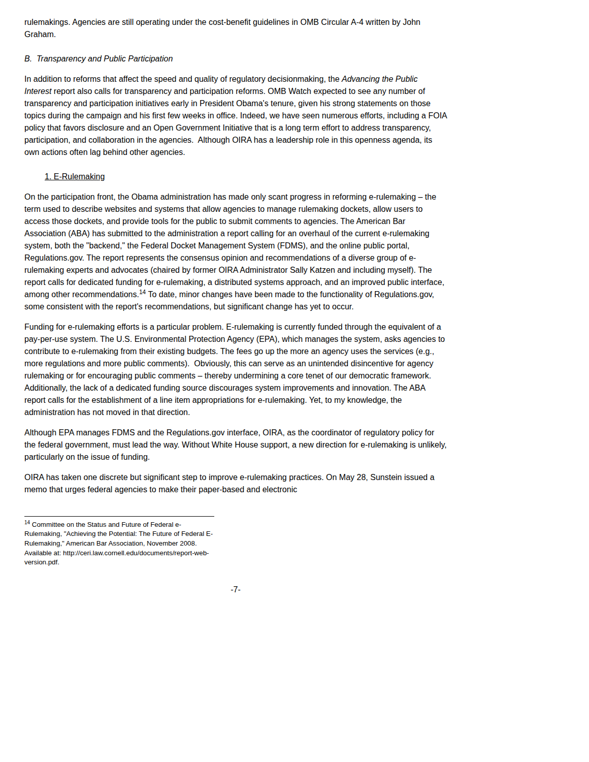rulemakings. Agencies are still operating under the cost-benefit guidelines in OMB Circular A-4 written by John Graham.
B. Transparency and Public Participation
In addition to reforms that affect the speed and quality of regulatory decisionmaking, the Advancing the Public Interest report also calls for transparency and participation reforms. OMB Watch expected to see any number of transparency and participation initiatives early in President Obama's tenure, given his strong statements on those topics during the campaign and his first few weeks in office. Indeed, we have seen numerous efforts, including a FOIA policy that favors disclosure and an Open Government Initiative that is a long term effort to address transparency, participation, and collaboration in the agencies. Although OIRA has a leadership role in this openness agenda, its own actions often lag behind other agencies.
1. E-Rulemaking
On the participation front, the Obama administration has made only scant progress in reforming e-rulemaking – the term used to describe websites and systems that allow agencies to manage rulemaking dockets, allow users to access those dockets, and provide tools for the public to submit comments to agencies. The American Bar Association (ABA) has submitted to the administration a report calling for an overhaul of the current e-rulemaking system, both the "backend," the Federal Docket Management System (FDMS), and the online public portal, Regulations.gov. The report represents the consensus opinion and recommendations of a diverse group of e-rulemaking experts and advocates (chaired by former OIRA Administrator Sally Katzen and including myself). The report calls for dedicated funding for e-rulemaking, a distributed systems approach, and an improved public interface, among other recommendations.14 To date, minor changes have been made to the functionality of Regulations.gov, some consistent with the report's recommendations, but significant change has yet to occur.
Funding for e-rulemaking efforts is a particular problem. E-rulemaking is currently funded through the equivalent of a pay-per-use system. The U.S. Environmental Protection Agency (EPA), which manages the system, asks agencies to contribute to e-rulemaking from their existing budgets. The fees go up the more an agency uses the services (e.g., more regulations and more public comments). Obviously, this can serve as an unintended disincentive for agency rulemaking or for encouraging public comments – thereby undermining a core tenet of our democratic framework. Additionally, the lack of a dedicated funding source discourages system improvements and innovation. The ABA report calls for the establishment of a line item appropriations for e-rulemaking. Yet, to my knowledge, the administration has not moved in that direction.
Although EPA manages FDMS and the Regulations.gov interface, OIRA, as the coordinator of regulatory policy for the federal government, must lead the way. Without White House support, a new direction for e-rulemaking is unlikely, particularly on the issue of funding.
OIRA has taken one discrete but significant step to improve e-rulemaking practices. On May 28, Sunstein issued a memo that urges federal agencies to make their paper-based and electronic
14 Committee on the Status and Future of Federal e-Rulemaking, "Achieving the Potential: The Future of Federal E-Rulemaking," American Bar Association, November 2008. Available at: http://ceri.law.cornell.edu/documents/report-web-version.pdf.
-7-